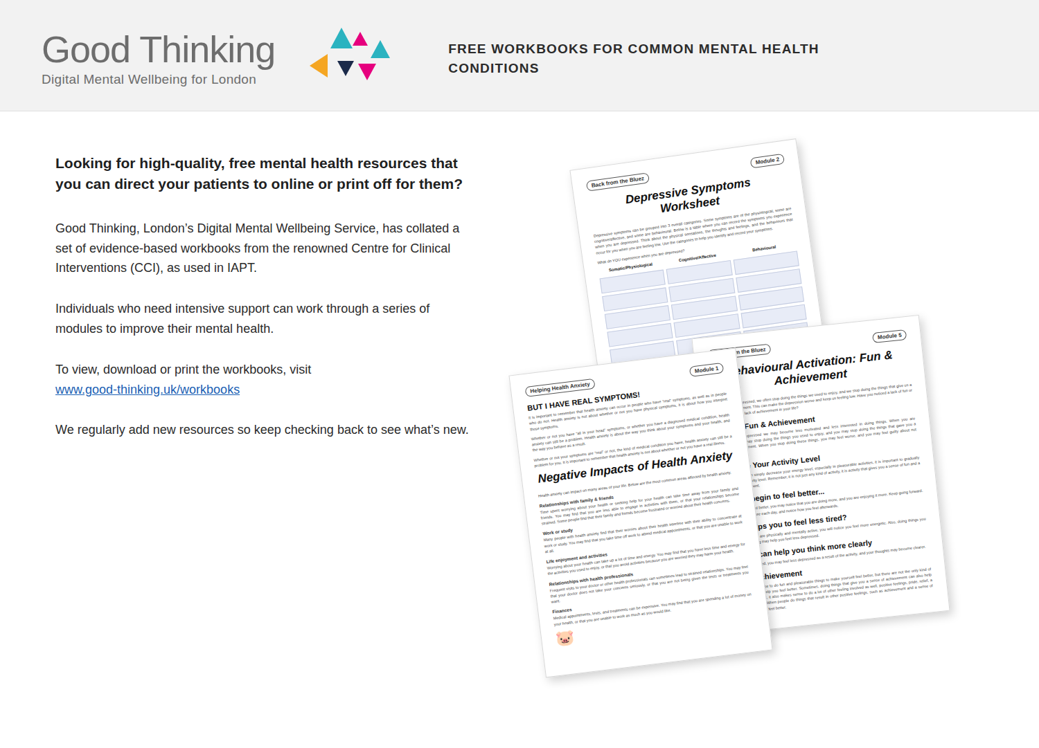Good Thinking
Digital Mental Wellbeing for London
Free workbooks for common mental health conditions
Looking for high-quality, free mental health resources that you can direct your patients to online or print off for them?
Good Thinking, London’s Digital Mental Wellbeing Service, has collated a set of evidence-based workbooks from the renowned Centre for Clinical Interventions (CCI), as used in IAPT.
Individuals who need intensive support can work through a series of modules to improve their mental health.
To view, download or print the workbooks, visit
www.good-thinking.uk/workbooks
We regularly add new resources so keep checking back to see what’s new.
Back from the Bluez Module 2
Depressive Symptoms
Worksheet
Depressive symptoms can be grouped into 3 overall categories. Some symptoms are of the physiological, some are cognitive/affective, and some are behavioural. Below is a table where you can record the symptoms you experience when you are depressed. Think about the physical sensations, the thoughts and feelings, and the behaviours that occur for you when you are feeling low. Use the categories to help you identify and record your symptoms.
What do YOU experience when you are depressed?
Somatic/Physiological
Cognitive/Affective
Behavioural
Back from the Bluez Module 5
Behavioural Activation: Fun &
Achievement
When we are depressed, we often stop doing the things we used to enjoy, and we stop doing the things that give us a sense of achievement. This can make the depression worse and keep us feeling low. Have you noticed a lack of fun or enjoyment, and a lack of achievement in your life?
Lack of Fun & Achievement
When we are depressed we may become less motivated and less interested in doing things. When you are depressed, you may stop doing the things you used to enjoy, and you may stop doing the things that gave you a sense of achievement. When you stop doing these things, you may feel worse, and you may feel guilty about not doing them.
Increase Your Activity Level
As depression can simply decrease your energy level, especially in pleasurable activities, it is important to gradually increase your activity level. Remember, it is not just any kind of activity, it is activity that gives you a sense of fun and a sense of achievement.
As you begin to feel better...
As you begin to feel better, you may notice that you are doing more, and you are enjoying it more. Keep going forward. Try to do a little more each day, and notice how you feel afterwards.
What helps you to feel less tired?
Usually, when you are physically and mentally active, you will notice you feel more energetic. Also, doing things you have been avoiding may help you feel less depressed.
Activity can help you think more clearly
Once you get started, you may feel less depressed as a result of the activity, and your thoughts may become clearer.
Fun & Achievement
It makes good sense to do fun and pleasurable things to make yourself feel better, but there are not the only kind of activities that will help you feel better. Sometimes, doing things that give you a sense of achievement can also help you feel better. Yes, it also makes sense to do a lot of other feeling involved as well, positive feelings, pride, relief, a sense of purpose. When people do things that result in other positive feelings, such as achievement and a sense of purpose, they often feel better.
👫
Helping Health Anxiety Module 1
BUT I HAVE REAL SYMPTOMS!
It is important to remember that health anxiety can occur in people who have “real” symptoms, as well as in people who do not. Health anxiety is not about whether or not you have physical symptoms, it is about how you interpret those symptoms.
Whether or not you have “all in your head” symptoms, or whether you have a diagnosed medical condition, health anxiety can still be a problem. Health anxiety is about the way you think about your symptoms and your health, and the way you behave as a result.
Whether or not your symptoms are “real” or not, the kind of medical condition you have, health anxiety can still be a problem for you. It is important to remember that health anxiety is not about whether or not you have a real illness.
Negative Impacts of Health Anxiety
Health anxiety can impact on many areas of your life. Below are the most common areas affected by health anxiety.
Relationships with family & friends
Time spent worrying about your health or seeking help for your health can take time away from your family and friends. You may find that you are less able to engage in activities with them, or that your relationships become strained. Some people find that their family and friends become frustrated or worried about their health concerns.
Work or study
Many people with health anxiety find that their worries about their health interfere with their ability to concentrate at work or study. You may find that you take time off work to attend medical appointments, or that you are unable to work at all.
Life enjoyment and activities
Worrying about your health can take up a lot of time and energy. You may find that you have less time and energy for the activities you used to enjoy, or that you avoid activities because you are worried they may harm your health.
Relationships with health professionals
Frequent visits to your doctor or other health professionals can sometimes lead to strained relationships. You may feel that your doctor does not take your concerns seriously, or that you are not being given the tests or treatments you want.
Finances
Medical appointments, tests, and treatments can be expensive. You may find that you are spending a lot of money on your health, or that you are unable to work as much as you would like.
🐷